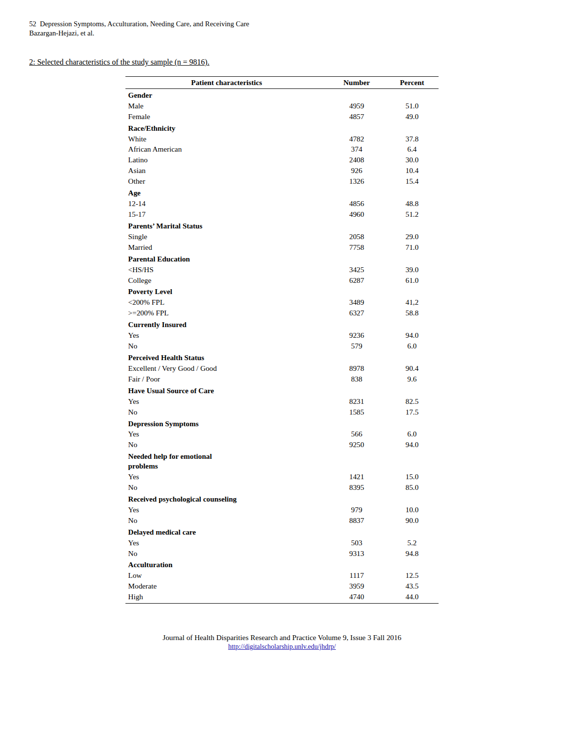52 Depression Symptoms, Acculturation, Needing Care, and Receiving Care
Bazargan-Hejazi, et al.
2: Selected characteristics of the study sample (n = 9816).
| Patient characteristics | Number | Percent |
| --- | --- | --- |
| Gender | | |
| Male | 4959 | 51.0 |
| Female | 4857 | 49.0 |
| Race/Ethnicity | | |
| White | 4782 | 37.8 |
| African American | 374 | 6.4 |
| Latino | 2408 | 30.0 |
| Asian | 926 | 10.4 |
| Other | 1326 | 15.4 |
| Age | | |
| 12-14 | 4856 | 48.8 |
| 15-17 | 4960 | 51.2 |
| Parents’ Marital Status | | |
| Single | 2058 | 29.0 |
| Married | 7758 | 71.0 |
| Parental Education | | |
| <HS/HS | 3425 | 39.0 |
| College | 6287 | 61.0 |
| Poverty Level | | |
| <200% FPL | 3489 | 41,2 |
| >=200% FPL | 6327 | 58.8 |
| Currently Insured | | |
| Yes | 9236 | 94.0 |
| No | 579 | 6.0 |
| Perceived Health Status | | |
| Excellent / Very Good / Good | 8978 | 90.4 |
| Fair / Poor | 838 | 9.6 |
| Have Usual Source of Care | | |
| Yes | 8231 | 82.5 |
| No | 1585 | 17.5 |
| Depression Symptoms | | |
| Yes | 566 | 6.0 |
| No | 9250 | 94.0 |
| Needed help for emotional problems | | |
| Yes | 1421 | 15.0 |
| No | 8395 | 85.0 |
| Received psychological counseling | | |
| Yes | 979 | 10.0 |
| No | 8837 | 90.0 |
| Delayed medical care | | |
| Yes | 503 | 5.2 |
| No | 9313 | 94.8 |
| Acculturation | | |
| Low | 1117 | 12.5 |
| Moderate | 3959 | 43.5 |
| High | 4740 | 44.0 |
Journal of Health Disparities Research and Practice Volume 9, Issue 3 Fall 2016
http://digitalscholarship.unlv.edu/jhdrp/